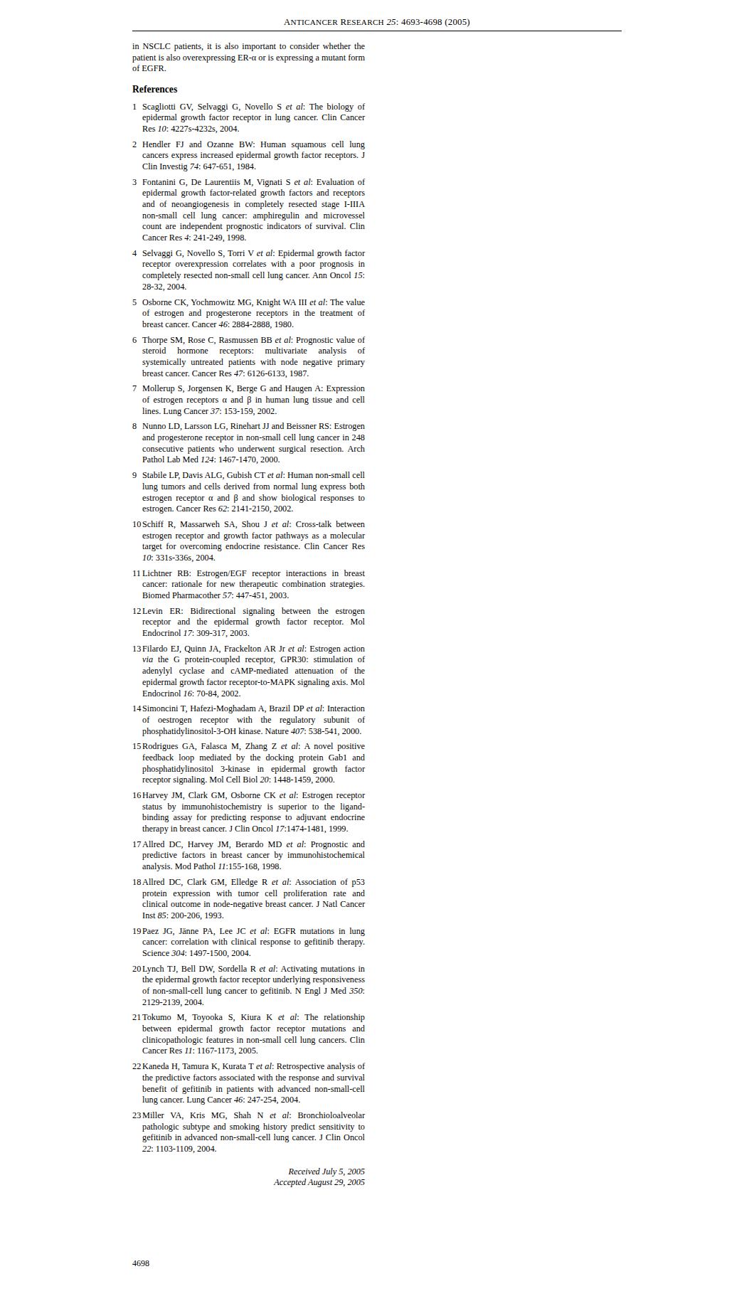ANTICANCER RESEARCH 25: 4693-4698 (2005)
in NSCLC patients, it is also important to consider whether the patient is also overexpressing ER-α or is expressing a mutant form of EGFR.
References
1 Scagliotti GV, Selvaggi G, Novello S et al: The biology of epidermal growth factor receptor in lung cancer. Clin Cancer Res 10: 4227s-4232s, 2004.
2 Hendler FJ and Ozanne BW: Human squamous cell lung cancers express increased epidermal growth factor receptors. J Clin Investig 74: 647-651, 1984.
3 Fontanini G, De Laurentiis M, Vignati S et al: Evaluation of epidermal growth factor-related growth factors and receptors and of neoangiogenesis in completely resected stage I-IIIA non-small cell lung cancer: amphiregulin and microvessel count are independent prognostic indicators of survival. Clin Cancer Res 4: 241-249, 1998.
4 Selvaggi G, Novello S, Torri V et al: Epidermal growth factor receptor overexpression correlates with a poor prognosis in completely resected non-small cell lung cancer. Ann Oncol 15: 28-32, 2004.
5 Osborne CK, Yochmowitz MG, Knight WA III et al: The value of estrogen and progesterone receptors in the treatment of breast cancer. Cancer 46: 2884-2888, 1980.
6 Thorpe SM, Rose C, Rasmussen BB et al: Prognostic value of steroid hormone receptors: multivariate analysis of systemically untreated patients with node negative primary breast cancer. Cancer Res 47: 6126-6133, 1987.
7 Mollerup S, Jorgensen K, Berge G and Haugen A: Expression of estrogen receptors α and β in human lung tissue and cell lines. Lung Cancer 37: 153-159, 2002.
8 Nunno LD, Larsson LG, Rinehart JJ and Beissner RS: Estrogen and progesterone receptor in non-small cell lung cancer in 248 consecutive patients who underwent surgical resection. Arch Pathol Lab Med 124: 1467-1470, 2000.
9 Stabile LP, Davis ALG, Gubish CT et al: Human non-small cell lung tumors and cells derived from normal lung express both estrogen receptor α and β and show biological responses to estrogen. Cancer Res 62: 2141-2150, 2002.
10 Schiff R, Massarweh SA, Shou J et al: Cross-talk between estrogen receptor and growth factor pathways as a molecular target for overcoming endocrine resistance. Clin Cancer Res 10: 331s-336s, 2004.
11 Lichtner RB: Estrogen/EGF receptor interactions in breast cancer: rationale for new therapeutic combination strategies. Biomed Pharmacother 57: 447-451, 2003.
12 Levin ER: Bidirectional signaling between the estrogen receptor and the epidermal growth factor receptor. Mol Endocrinol 17: 309-317, 2003.
13 Filardo EJ, Quinn JA, Frackelton AR Jr et al: Estrogen action via the G protein-coupled receptor, GPR30: stimulation of adenylyl cyclase and cAMP-mediated attenuation of the epidermal growth factor receptor-to-MAPK signaling axis. Mol Endocrinol 16: 70-84, 2002.
14 Simoncini T, Hafezi-Moghadam A, Brazil DP et al: Interaction of oestrogen receptor with the regulatory subunit of phosphatidylinositol-3-OH kinase. Nature 407: 538-541, 2000.
15 Rodrigues GA, Falasca M, Zhang Z et al: A novel positive feedback loop mediated by the docking protein Gab1 and phosphatidylinositol 3-kinase in epidermal growth factor receptor signaling. Mol Cell Biol 20: 1448-1459, 2000.
16 Harvey JM, Clark GM, Osborne CK et al: Estrogen receptor status by immunohistochemistry is superior to the ligand-binding assay for predicting response to adjuvant endocrine therapy in breast cancer. J Clin Oncol 17:1474-1481, 1999.
17 Allred DC, Harvey JM, Berardo MD et al: Prognostic and predictive factors in breast cancer by immunohistochemical analysis. Mod Pathol 11:155-168, 1998.
18 Allred DC, Clark GM, Elledge R et al: Association of p53 protein expression with tumor cell proliferation rate and clinical outcome in node-negative breast cancer. J Natl Cancer Inst 85: 200-206, 1993.
19 Paez JG, Jänne PA, Lee JC et al: EGFR mutations in lung cancer: correlation with clinical response to gefitinib therapy. Science 304: 1497-1500, 2004.
20 Lynch TJ, Bell DW, Sordella R et al: Activating mutations in the epidermal growth factor receptor underlying responsiveness of non-small-cell lung cancer to gefitinib. N Engl J Med 350: 2129-2139, 2004.
21 Tokumo M, Toyooka S, Kiura K et al: The relationship between epidermal growth factor receptor mutations and clinicopathologic features in non-small cell lung cancers. Clin Cancer Res 11: 1167-1173, 2005.
22 Kaneda H, Tamura K, Kurata T et al: Retrospective analysis of the predictive factors associated with the response and survival benefit of gefitinib in patients with advanced non-small-cell lung cancer. Lung Cancer 46: 247-254, 2004.
23 Miller VA, Kris MG, Shah N et al: Bronchioloalveolar pathologic subtype and smoking history predict sensitivity to gefitinib in advanced non-small-cell lung cancer. J Clin Oncol 22: 1103-1109, 2004.
Received July 5, 2005
Accepted August 29, 2005
4698